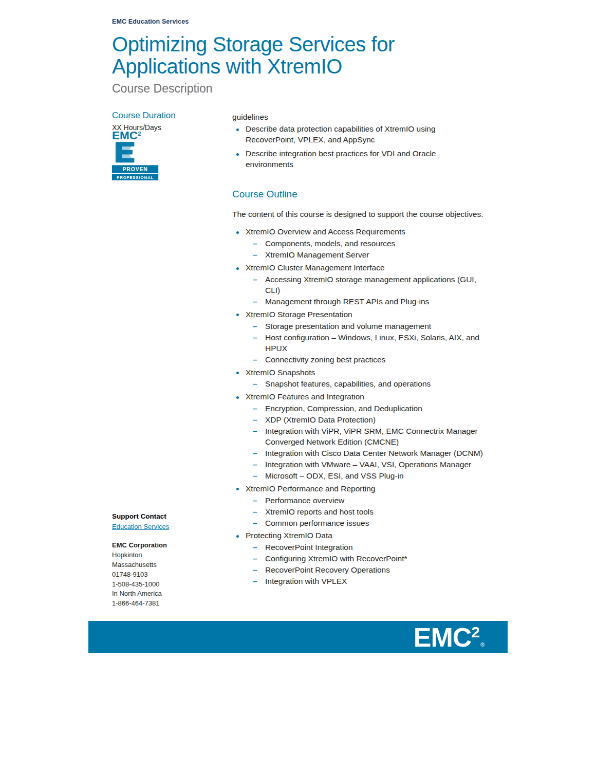EMC Education Services
Optimizing Storage Services for Applications with XtremIO
Course Description
Course Duration
XX Hours/Days
EMC 2 PROVEN PROFESSIONAL
Support Contact
Education Services
EMC Corporation
Hopkinton
Massachusetts
01748-9103
1-508-435-1000
In North America
1-866-464-7381
guidelines
Describe data protection capabilities of XtremIO using RecoverPoint, VPLEX, and AppSync
Describe integration best practices for VDI and Oracle environments
Course Outline
The content of this course is designed to support the course objectives.
XtremIO Overview and Access Requirements
Components, models, and resources
XtremIO Management Server
XtremIO Cluster Management Interface
Accessing XtremIO storage management applications (GUI, CLI)
Management through REST APIs and Plug-ins
XtremIO Storage Presentation
Storage presentation and volume management
Host configuration – Windows, Linux, ESXi, Solaris, AIX, and HPUX
Connectivity zoning best practices
XtremIO Snapshots
Snapshot features, capabilities, and operations
XtremIO Features and Integration
Encryption, Compression, and Deduplication
XDP (XtremIO Data Protection)
Integration with ViPR, ViPR SRM, EMC Connectrix Manager Converged Network Edition (CMCNE)
Integration with Cisco Data Center Network Manager (DCNM)
Integration with VMware – VAAI, VSI, Operations Manager
Microsoft – ODX, ESI, and VSS Plug-in
XtremIO Performance and Reporting
Performance overview
XtremIO reports and host tools
Common performance issues
Protecting XtremIO Data
RecoverPoint Integration
Configuring XtremIO with RecoverPoint*
RecoverPoint Recovery Operations
Integration with VPLEX
EMC2®